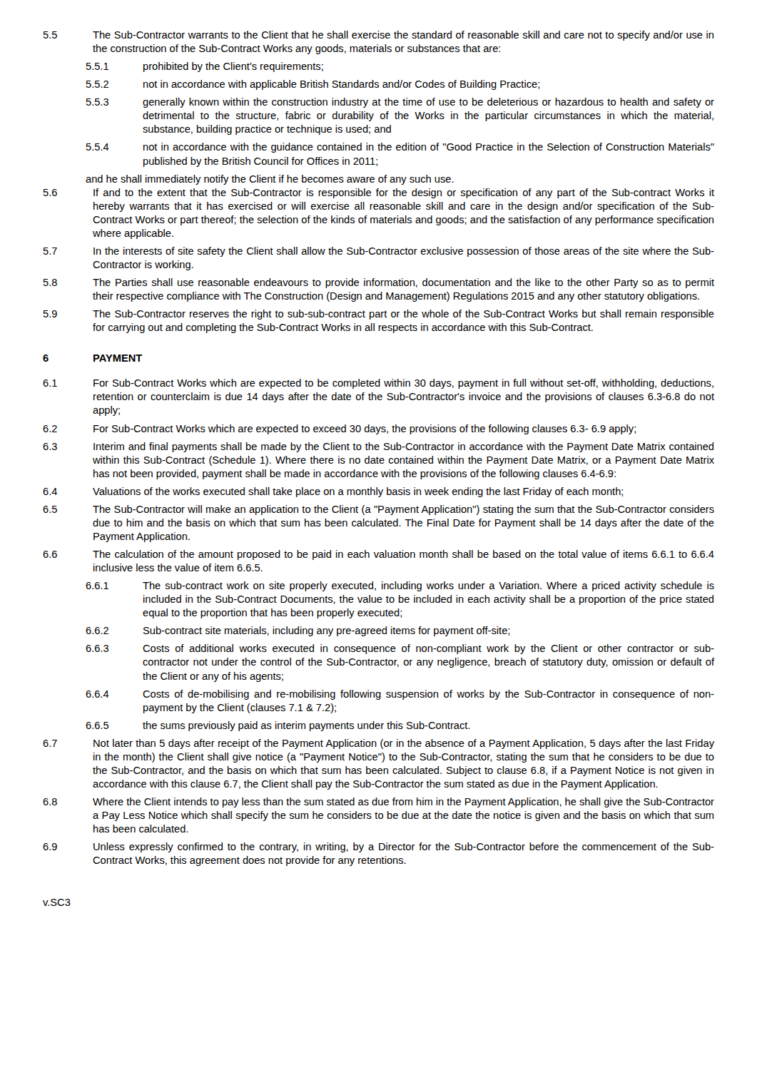5.5
The Sub-Contractor warrants to the Client that he shall exercise the standard of reasonable skill and care not to specify and/or use in the construction of the Sub-Contract Works any goods, materials or substances that are:
5.5.1
prohibited by the Client's requirements;
5.5.2
not in accordance with applicable British Standards and/or Codes of Building Practice;
5.5.3
generally known within the construction industry at the time of use to be deleterious or hazardous to health and safety or detrimental to the structure, fabric or durability of the Works in the particular circumstances in which the material, substance, building practice or technique is used; and
5.5.4
not in accordance with the guidance contained in the edition of "Good Practice in the Selection of Construction Materials" published by the British Council for Offices in 2011;
and he shall immediately notify the Client if he becomes aware of any such use.
5.6
If and to the extent that the Sub-Contractor is responsible for the design or specification of any part of the Sub-contract Works it hereby warrants that it has exercised or will exercise all reasonable skill and care in the design and/or specification of the Sub-Contract Works or part thereof; the selection of the kinds of materials and goods; and the satisfaction of any performance specification where applicable.
5.7
In the interests of site safety the Client shall allow the Sub-Contractor exclusive possession of those areas of the site where the Sub-Contractor is working.
5.8
The Parties shall use reasonable endeavours to provide information, documentation and the like to the other Party so as to permit their respective compliance with The Construction (Design and Management) Regulations 2015 and any other statutory obligations.
5.9
The Sub-Contractor reserves the right to sub-sub-contract part or the whole of the Sub-Contract Works but shall remain responsible for carrying out and completing the Sub-Contract Works in all respects in accordance with this Sub-Contract.
6
PAYMENT
6.1
For Sub-Contract Works which are expected to be completed within 30 days, payment in full without set-off, withholding, deductions, retention or counterclaim is due 14 days after the date of the Sub-Contractor's invoice and the provisions of clauses 6.3-6.8 do not apply;
6.2
For Sub-Contract Works which are expected to exceed 30 days, the provisions of the following clauses 6.3- 6.9 apply;
6.3
Interim and final payments shall be made by the Client to the Sub-Contractor in accordance with the Payment Date Matrix contained within this Sub-Contract (Schedule 1). Where there is no date contained within the Payment Date Matrix, or a Payment Date Matrix has not been provided, payment shall be made in accordance with the provisions of the following clauses 6.4-6.9:
6.4
Valuations of the works executed shall take place on a monthly basis in week ending the last Friday of each month;
6.5
The Sub-Contractor will make an application to the Client (a "Payment Application") stating the sum that the Sub-Contractor considers due to him and the basis on which that sum has been calculated. The Final Date for Payment shall be 14 days after the date of the Payment Application.
6.6
The calculation of the amount proposed to be paid in each valuation month shall be based on the total value of items 6.6.1 to 6.6.4 inclusive less the value of item 6.6.5.
6.6.1
The sub-contract work on site properly executed, including works under a Variation. Where a priced activity schedule is included in the Sub-Contract Documents, the value to be included in each activity shall be a proportion of the price stated equal to the proportion that has been properly executed;
6.6.2
Sub-contract site materials, including any pre-agreed items for payment off-site;
6.6.3
Costs of additional works executed in consequence of non-compliant work by the Client or other contractor or sub-contractor not under the control of the Sub-Contractor, or any negligence, breach of statutory duty, omission or default of the Client or any of his agents;
6.6.4
Costs of de-mobilising and re-mobilising following suspension of works by the Sub-Contractor in consequence of non-payment by the Client (clauses 7.1 & 7.2);
6.6.5
the sums previously paid as interim payments under this Sub-Contract.
6.7
Not later than 5 days after receipt of the Payment Application (or in the absence of a Payment Application, 5 days after the last Friday in the month) the Client shall give notice (a "Payment Notice") to the Sub-Contractor, stating the sum that he considers to be due to the Sub-Contractor, and the basis on which that sum has been calculated. Subject to clause 6.8, if a Payment Notice is not given in accordance with this clause 6.7, the Client shall pay the Sub-Contractor the sum stated as due in the Payment Application.
6.8
Where the Client intends to pay less than the sum stated as due from him in the Payment Application, he shall give the Sub-Contractor a Pay Less Notice which shall specify the sum he considers to be due at the date the notice is given and the basis on which that sum has been calculated.
6.9
Unless expressly confirmed to the contrary, in writing, by a Director for the Sub-Contractor before the commencement of the Sub-Contract Works, this agreement does not provide for any retentions.
v.SC3